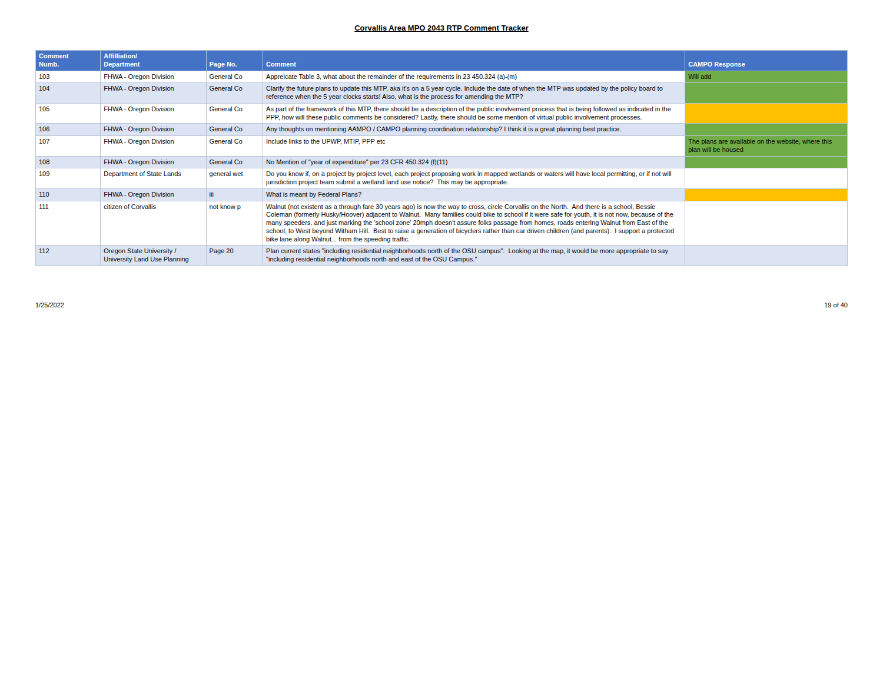Corvallis Area MPO 2043 RTP Comment Tracker
| Comment Numb. | Affilliation/ Department | Page No. | Comment | CAMPO Response |
| --- | --- | --- | --- | --- |
| 103 | FHWA - Oregon Division | General Co | Appreicate Table 3, what about the remainder of the requirements in 23 450.324 (a)-(m) | Will add |
| 104 | FHWA - Oregon Division | General Co | Clarify the future plans to update this MTP, aka it's on a 5 year cycle. Include the date of when the MTP was updated by the policy board to reference when the 5 year clocks starts! Also, what is the process for amending the MTP? | |
| 105 | FHWA - Oregon Division | General Co | As part of the framework of this MTP, there should be a description of the public inovlvement process that is being followed as indicated in the PPP, how will these public comments be considered? Lastly, there should be some mention of virtual public involvement processes. | |
| 106 | FHWA - Oregon Division | General Co | Any thoughts on mentioning AAMPO / CAMPO planning coordination relationship? I think it is a great planning best practice. | |
| 107 | FHWA - Oregon Division | General Co | Include links to the UPWP, MTIP, PPP etc | The plans are available on the website, where this plan will be housed |
| 108 | FHWA - Oregon Division | General Co | No Mention of "year of expenditure" per 23 CFR 450.324 (f)(11) | |
| 109 | Department of State Lands | general wet | Do you know if, on a project by project level, each project proposing work in mapped wetlands or waters will have local permitting, or if not will jurisdiction project team submit a wetland land use notice? This may be appropriate. | |
| 110 | FHWA - Oregon Division | iii | What is meant by Federal Plans? | |
| 111 | citizen of Corvallis | not know p | Walnut (not existent as a through fare 30 years ago) is now the way to cross, circle Corvallis on the North. And there is a school, Bessie Coleman (formerly Husky/Hoover) adjacent to Walnut. Many families could bike to school if it were safe for youth, it is not now, because of the many speeders, and just marking the 'school zone' 20mph doesn't assure folks passage from homes, roads entering Walnut from East of the school, to West beyond Witham Hill. Best to raise a generation of bicyclers rather than car driven children (and parents). I support a protected bike lane along Walnut... from the speeding traffic. | |
| 112 | Oregon State University / University Land Use Planning | Page 20 | Plan current states "including residential neighborhoods north of the OSU campus". Looking at the map, it would be more appropriate to say "including residential neighborhoods north and east of the OSU Campus." | |
1/25/2022 19 of 40